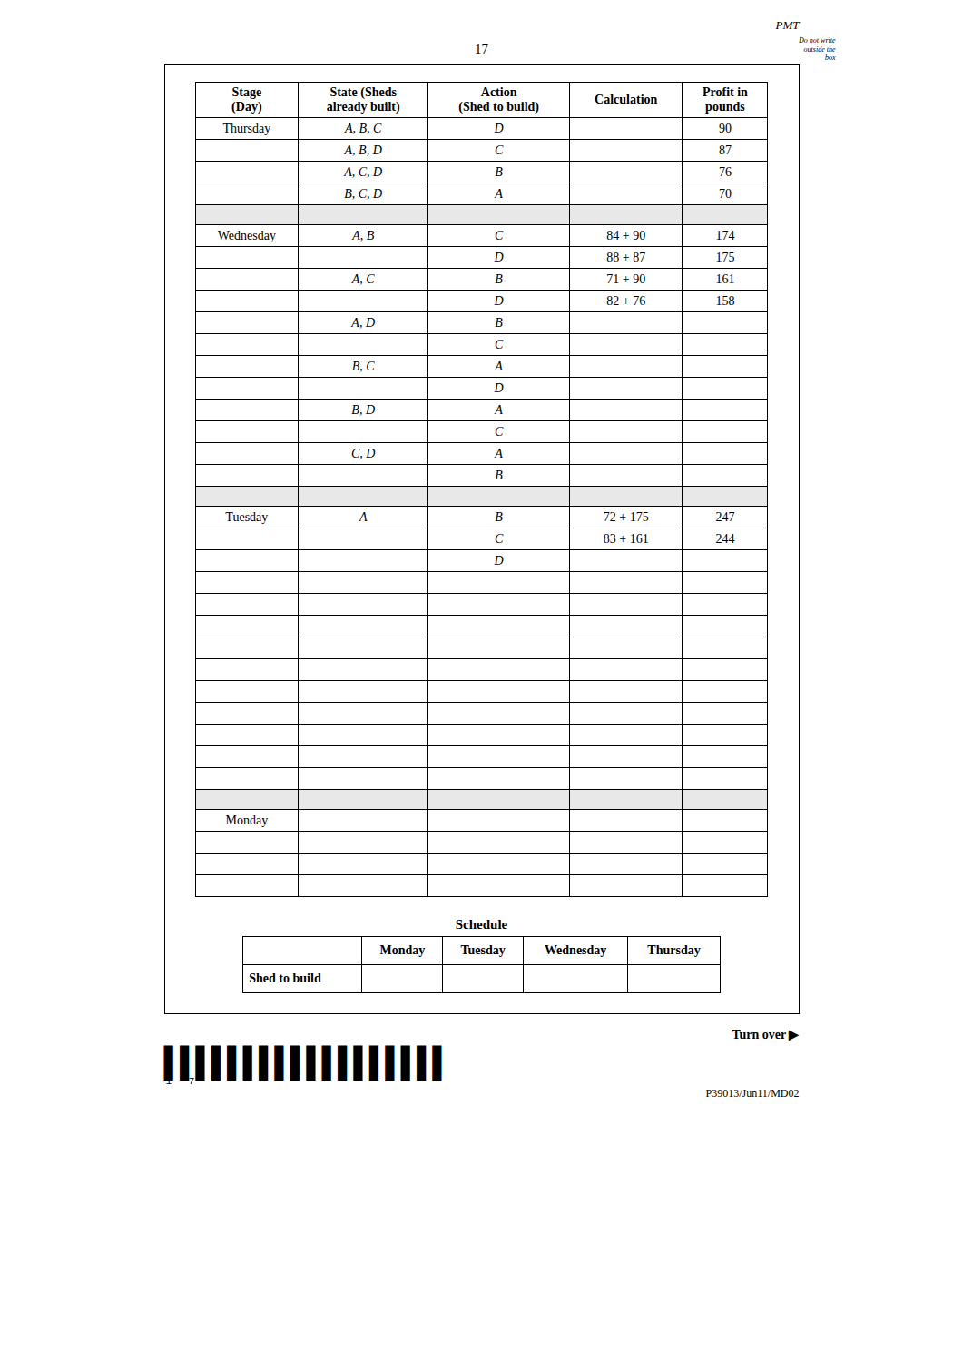PMT
Do not write
outside the
box
17
| Stage (Day) | State (Sheds already built) | Action (Shed to build) | Calculation | Profit in pounds |
| --- | --- | --- | --- | --- |
| Thursday | A, B, C | D | | 90 |
| | A, B, D | C | | 87 |
| | A, C, D | B | | 76 |
| | B, C, D | A | | 70 |
| Wednesday | A, B | C | 84 + 90 | 174 |
| | | D | 88 + 87 | 175 |
| | A, C | B | 71 + 90 | 161 |
| | | D | 82 + 76 | 158 |
| | A, D | B | | |
| | | C | | |
| | B, C | A | | |
| | | D | | |
| | B, D | A | | |
| | | C | | |
| | C, D | A | | |
| | | B | | |
| Tuesday | A | B | 72 + 175 | 247 |
| | | C | 83 + 161 | 244 |
| | | D | | |
| Monday | | | | |
Schedule
| | Monday | Tuesday | Wednesday | Thursday |
| --- | --- | --- | --- | --- |
| Shed to build | | | | |
Turn over ▶
▌▌▌▌▌▌▌▌▌▌▌▌▌▌▌▌▌▌
1 7
P39013/Jun11/MD02